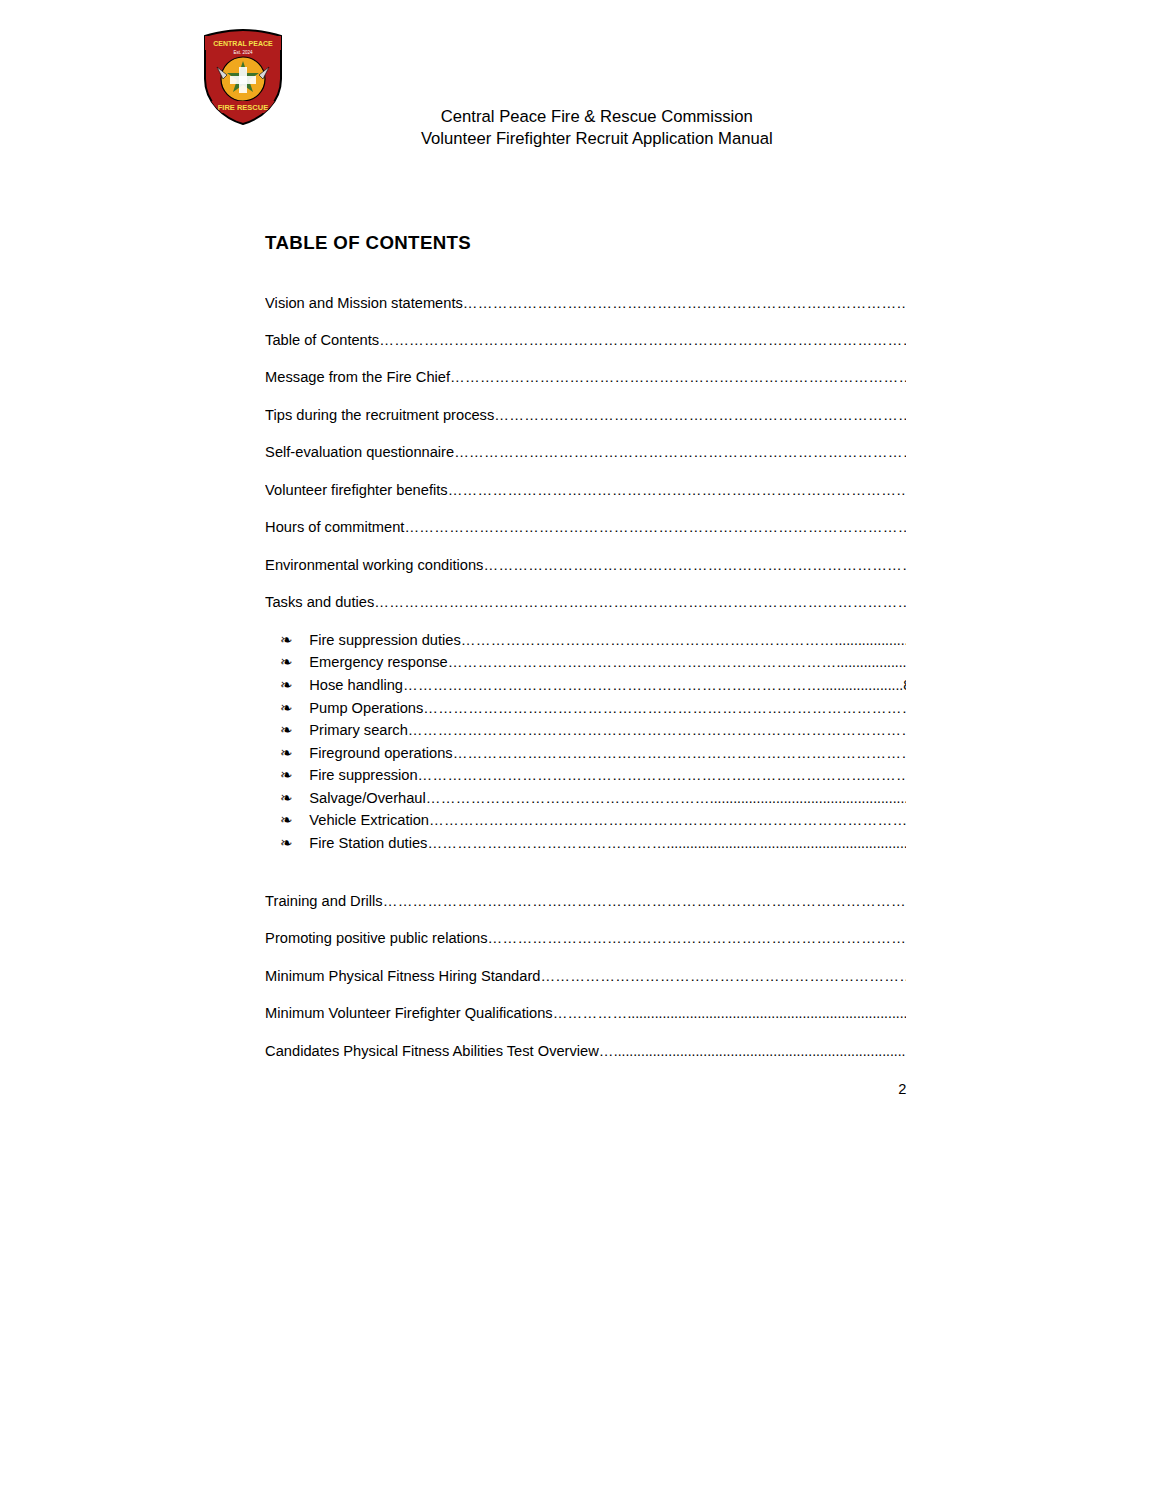CENTRAL PEACE Est. 2024 FIRE RESCUE
Central Peace Fire & Rescue Commission
Volunteer Firefighter Recruit Application Manual
TABLE OF CONTENTS
Vision and Mission statements…………………………………………………………………………………………1
Table of Contents…………………………………………………………………………………………………2
Message from the Fire Chief………………………………………………………………………………………..3
Tips during the recruitment process………………………………………………………………………………..4
Self-evaluation questionnaire………………………………………………………………………………………5
Volunteer firefighter benefits………………………………………………………………………………………..6
Hours of commitment………………………………………………………………………………………………..6
Environmental working conditions…………………………………………………………………………………7
Tasks and duties…………………………………………………………………………………………………..7
❧Fire suppression duties…………………………………………………………………....................... 7
❧Emergency response……………………………………………………………………........................... 8
❧Hose handling…………………………………………………………………………..................... 8
❧Pump Operations…………………………………………………………………………………………..8
❧Primary search……………………………………………………………………………………………..8
❧Fireground operations…………………………………………………………………………………………..9
❧Fire suppression…………………………………………………………………………………………....9
❧Salvage/Overhaul…………………………………………………......................................................................... 9
❧Vehicle Extrication…………………………………………………………………………………………..10
❧Fire Station duties…………………………………………............................................................................. 10
Training and Drills…………………………………………………………………………………………………..11
Promoting positive public relations…………………………………………………………………………………11
Minimum Physical Fitness Hiring Standard……………………………………………………………………12
Minimum Volunteer Firefighter Qualifications……………........................................................................... 12
Candidates Physical Fitness Abilities Test Overview…........................................................................... 13
2